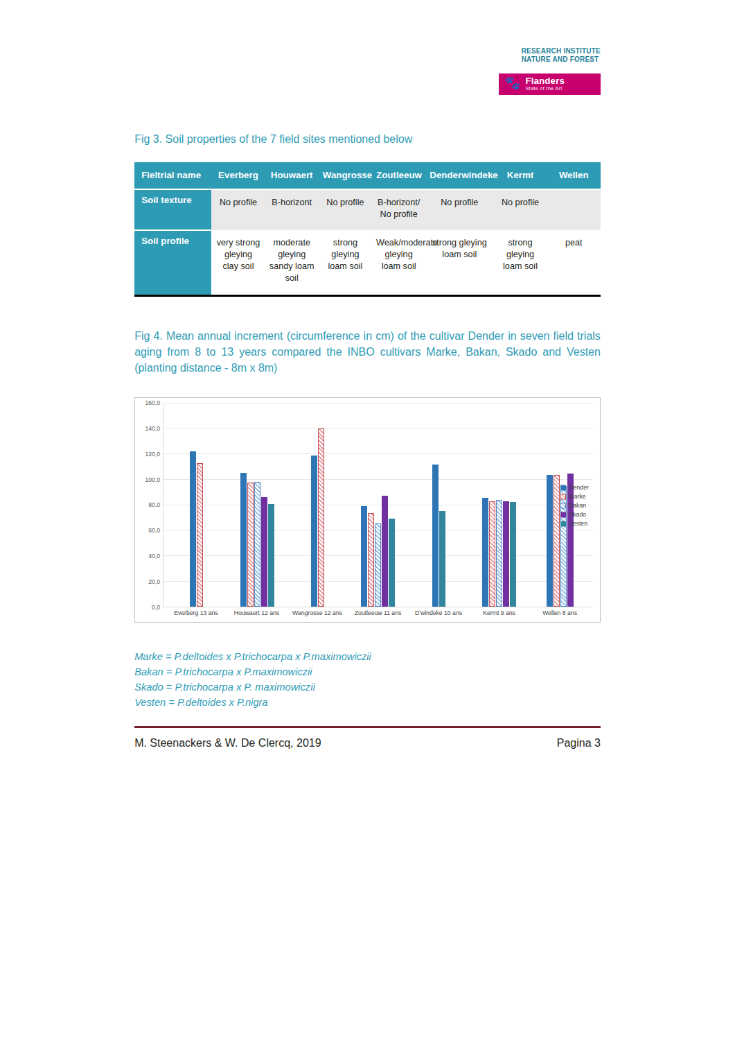RESEARCH INSTITUTE
NATURE AND FOREST
🐾 Flanders State of the Art
Fig 3. Soil properties of the 7 field sites mentioned below
| Fieltrial name | Everberg | Houwaert | Wangrosse | Zoutleeuw | Denderwindeke | Kermt | Wellen |
| --- | --- | --- | --- | --- | --- | --- | --- |
| Soil texture | No profile | B-horizont | No profile | B-horizont/ No profile | No profile | No profile | |
| Soil profile | very strong gleying clay soil | moderate gleying sandy loam soil | strong gleying loam soil | Weak/moderate gleying loam soil | strong gleying loam soil | strong gleying loam soil | peat |
Fig 4. Mean annual increment (circumference in cm) of the cultivar Dender in seven field trials aging from 8 to 13 years compared the INBO cultivars Marke, Bakan, Skado and Vesten (planting distance - 8m x 8m)
160,0 140,0 120,0 100,0 80,0 60,0 40,0 20,0 0,0
Dender
Marke
Bakan
Skado
Vesten
Everberg 13 ans Houwaert 12 ans Wangrosse 12 ans Zoutleeuw 11 ans D'windeke 10 ans Kermt 9 ans Wellen 8 ans
Marke = P.deltoides x P.trichocarpa x P.maximowiczii
Bakan = P.trichocarpa x P.maximowiczii
Skado = P.trichocarpa x P. maximowiczii
Vesten = P.deltoides x P.nigra
M. Steenackers & W. De Clercq, 2019 Pagina 3